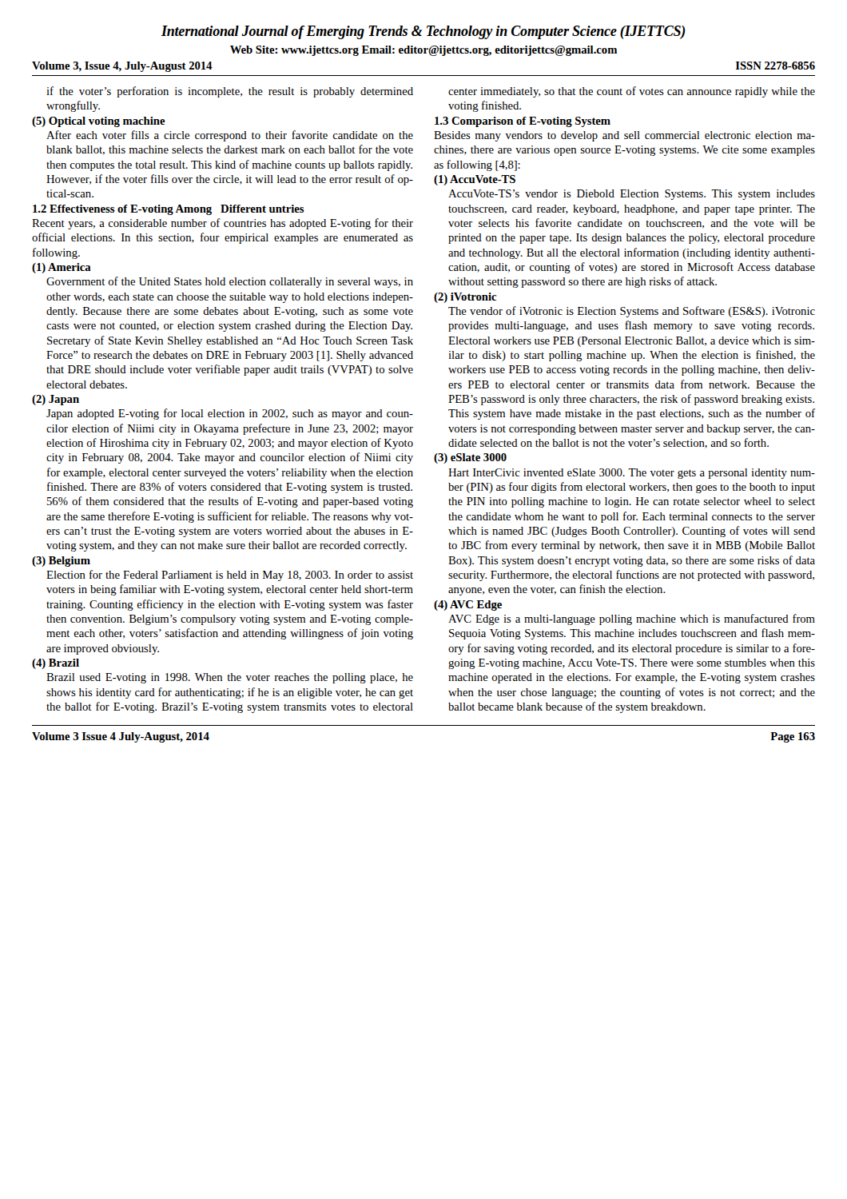International Journal of Emerging Trends & Technology in Computer Science (IJETTCS)
Web Site: www.ijettcs.org Email: editor@ijettcs.org, editorijettcs@gmail.com
Volume 3, Issue 4, July-August 2014 ISSN 2278-6856
if the voter’s perforation is incomplete, the result is probably determined wrongfully.
(5) Optical voting machine
After each voter fills a circle correspond to their favorite candidate on the blank ballot, this machine selects the darkest mark on each ballot for the vote then computes the total result. This kind of machine counts up ballots rapidly. However, if the voter fills over the circle, it will lead to the error result of optical-scan.
1.2 Effectiveness of E-voting Among Different untries
Recent years, a considerable number of countries has adopted E-voting for their official elections. In this section, four empirical examples are enumerated as following.
(1) America
Government of the United States hold election collaterally in several ways, in other words, each state can choose the suitable way to hold elections independently. Because there are some debates about E-voting, such as some vote casts were not counted, or election system crashed during the Election Day. Secretary of State Kevin Shelley established an “Ad Hoc Touch Screen Task Force” to research the debates on DRE in February 2003 [1]. Shelly advanced that DRE should include voter verifiable paper audit trails (VVPAT) to solve electoral debates.
(2) Japan
Japan adopted E-voting for local election in 2002, such as mayor and councilor election of Niimi city in Okayama prefecture in June 23, 2002; mayor election of Hiroshima city in February 02, 2003; and mayor election of Kyoto city in February 08, 2004. Take mayor and councilor election of Niimi city for example, electoral center surveyed the voters’ reliability when the election finished. There are 83% of voters considered that E-voting system is trusted. 56% of them considered that the results of E-voting and paper-based voting are the same therefore E-voting is sufficient for reliable. The reasons why voters can’t trust the E-voting system are voters worried about the abuses in E-voting system, and they can not make sure their ballot are recorded correctly.
(3) Belgium
Election for the Federal Parliament is held in May 18, 2003. In order to assist voters in being familiar with E-voting system, electoral center held short-term training. Counting efficiency in the election with E-voting system was faster then convention. Belgium’s compulsory voting system and E-voting complement each other, voters’ satisfaction and attending willingness of join voting are improved obviously.
(4) Brazil
Brazil used E-voting in 1998. When the voter reaches the polling place, he shows his identity card for authenticating; if he is an eligible voter, he can get the ballot for E-voting. Brazil’s E-voting system transmits votes to electoral center immediately, so that the count of votes can announce rapidly while the voting finished.
1.3 Comparison of E-voting System
Besides many vendors to develop and sell commercial electronic election machines, there are various open source E-voting systems. We cite some examples as following [4,8]:
(1) AccuVote-TS
AccuVote-TS’s vendor is Diebold Election Systems. This system includes touchscreen, card reader, keyboard, headphone, and paper tape printer. The voter selects his favorite candidate on touchscreen, and the vote will be printed on the paper tape. Its design balances the policy, electoral procedure and technology. But all the electoral information (including identity authentication, audit, or counting of votes) are stored in Microsoft Access database without setting password so there are high risks of attack.
(2) iVotronic
The vendor of iVotronic is Election Systems and Software (ES&S). iVotronic provides multi-language, and uses flash memory to save voting records. Electoral workers use PEB (Personal Electronic Ballot, a device which is similar to disk) to start polling machine up. When the election is finished, the workers use PEB to access voting records in the polling machine, then delivers PEB to electoral center or transmits data from network. Because the PEB’s password is only three characters, the risk of password breaking exists. This system have made mistake in the past elections, such as the number of voters is not corresponding between master server and backup server, the candidate selected on the ballot is not the voter’s selection, and so forth.
(3) eSlate 3000
Hart InterCivic invented eSlate 3000. The voter gets a personal identity number (PIN) as four digits from electoral workers, then goes to the booth to input the PIN into polling machine to login. He can rotate selector wheel to select the candidate whom he want to poll for. Each terminal connects to the server which is named JBC (Judges Booth Controller). Counting of votes will send to JBC from every terminal by network, then save it in MBB (Mobile Ballot Box). This system doesn’t encrypt voting data, so there are some risks of data security. Furthermore, the electoral functions are not protected with password, anyone, even the voter, can finish the election.
(4) AVC Edge
AVC Edge is a multi-language polling machine which is manufactured from Sequoia Voting Systems. This machine includes touchscreen and flash memory for saving voting recorded, and its electoral procedure is similar to a foregoing E-voting machine, Accu Vote-TS. There were some stumbles when this machine operated in the elections. For example, the E-voting system crashes when the user chose language; the counting of votes is not correct; and the ballot became blank because of the system breakdown.
Volume 3 Issue 4 July-August, 2014 Page 163